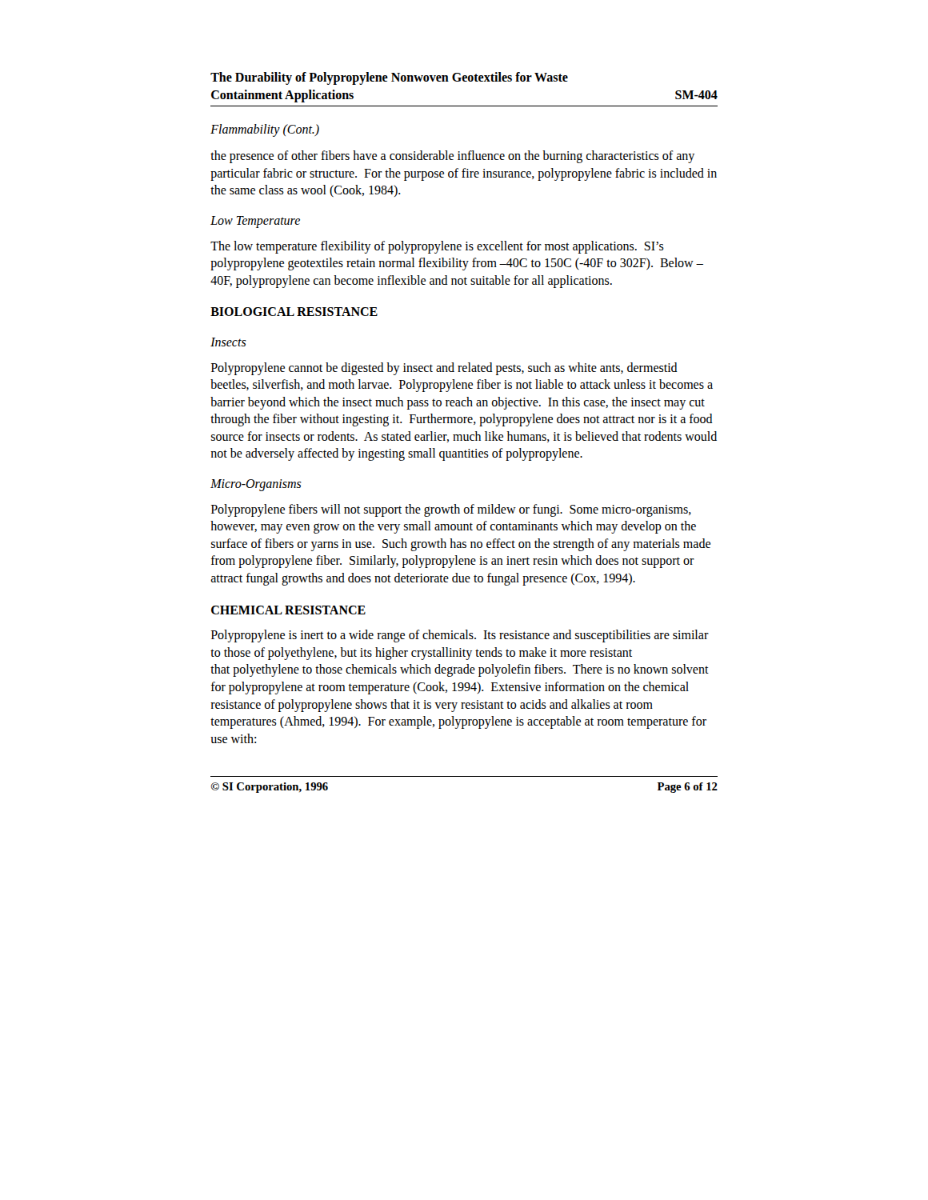The Durability of Polypropylene Nonwoven Geotextiles for Waste Containment Applications
SM-404
Flammability (Cont.)
the presence of other fibers have a considerable influence on the burning characteristics of any particular fabric or structure. For the purpose of fire insurance, polypropylene fabric is included in the same class as wool (Cook, 1984).
Low Temperature
The low temperature flexibility of polypropylene is excellent for most applications. SI’s polypropylene geotextiles retain normal flexibility from –40C to 150C (-40F to 302F). Below –40F, polypropylene can become inflexible and not suitable for all applications.
Biological Resistance
Insects
Polypropylene cannot be digested by insect and related pests, such as white ants, dermestid beetles, silverfish, and moth larvae. Polypropylene fiber is not liable to attack unless it becomes a barrier beyond which the insect much pass to reach an objective. In this case, the insect may cut through the fiber without ingesting it. Furthermore, polypropylene does not attract nor is it a food source for insects or rodents. As stated earlier, much like humans, it is believed that rodents would not be adversely affected by ingesting small quantities of polypropylene.
Micro-Organisms
Polypropylene fibers will not support the growth of mildew or fungi. Some micro-organisms, however, may even grow on the very small amount of contaminants which may develop on the surface of fibers or yarns in use. Such growth has no effect on the strength of any materials made from polypropylene fiber. Similarly, polypropylene is an inert resin which does not support or attract fungal growths and does not deteriorate due to fungal presence (Cox, 1994).
Chemical Resistance
Polypropylene is inert to a wide range of chemicals. Its resistance and susceptibilities are similar to those of polyethylene, but its higher crystallinity tends to make it more resistant
that polyethylene to those chemicals which degrade polyolefin fibers. There is no known solvent for polypropylene at room temperature (Cook, 1994). Extensive information on the chemical resistance of polypropylene shows that it is very resistant to acids and alkalies at room temperatures (Ahmed, 1994). For example, polypropylene is acceptable at room temperature for use with:
© SI Corporation, 1996
Page 6 of 12